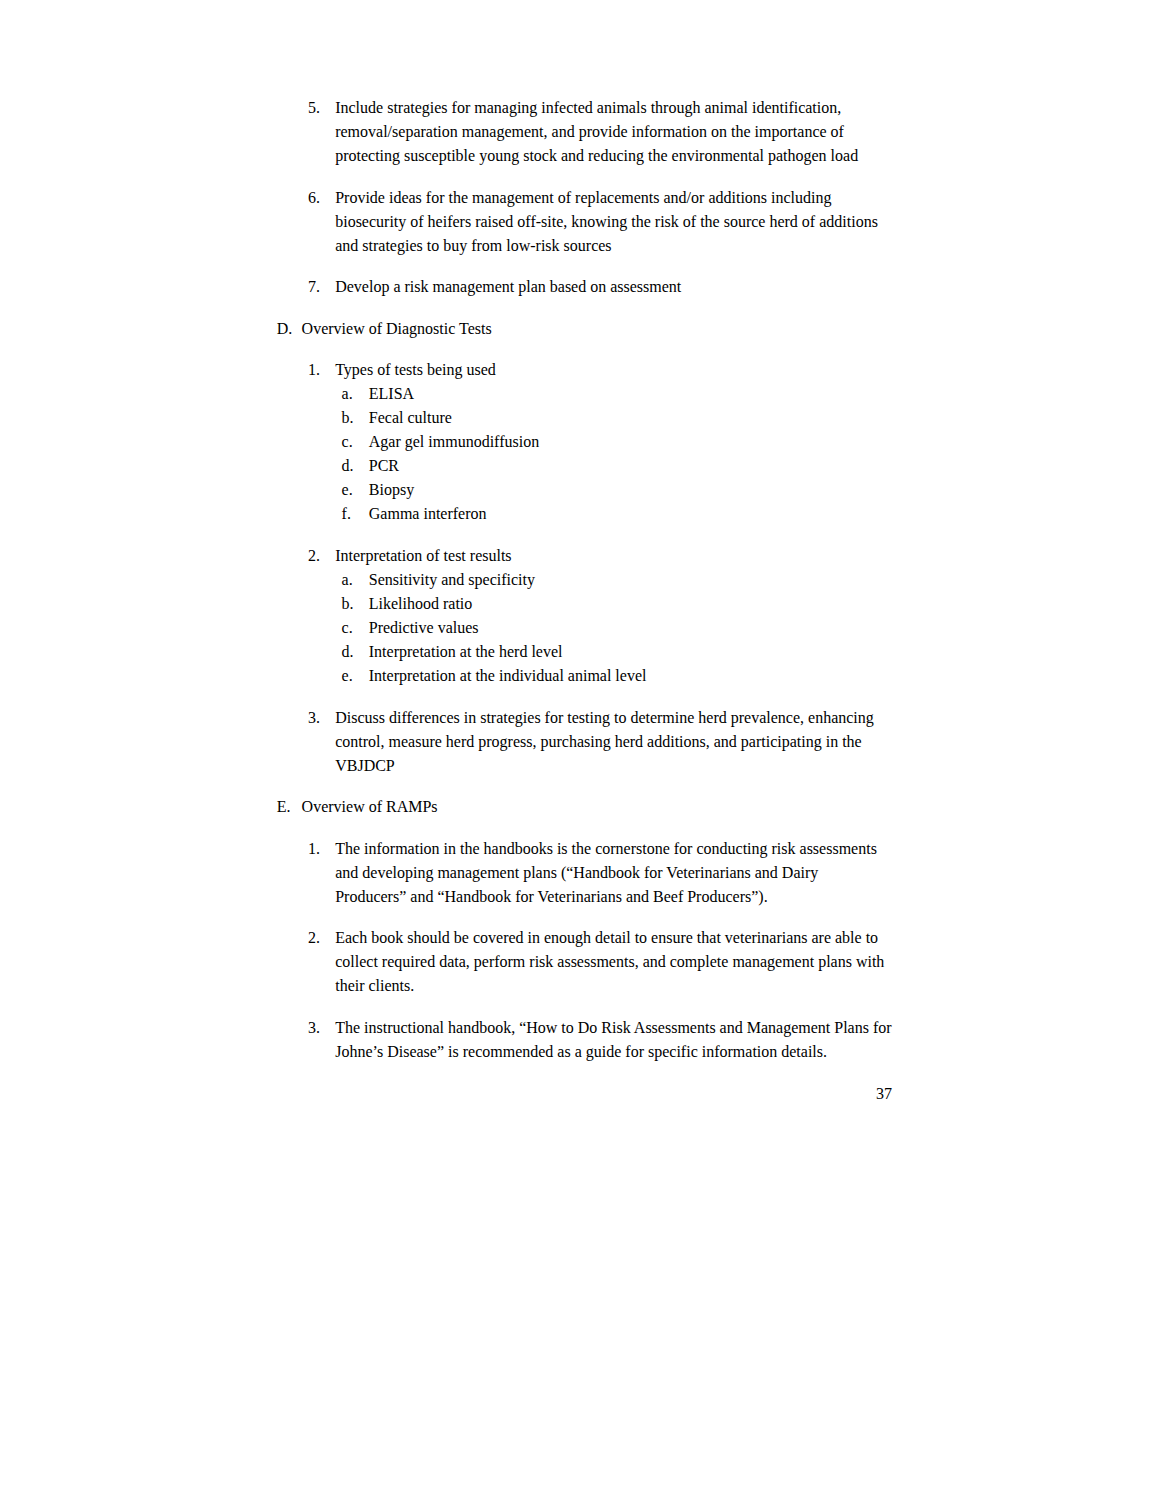5. Include strategies for managing infected animals through animal identification, removal/separation management, and provide information on the importance of protecting susceptible young stock and reducing the environmental pathogen load
6. Provide ideas for the management of replacements and/or additions including biosecurity of heifers raised off-site, knowing the risk of the source herd of additions and strategies to buy from low-risk sources
7. Develop a risk management plan based on assessment
D. Overview of Diagnostic Tests
1. Types of tests being used
a. ELISA
b. Fecal culture
c. Agar gel immunodiffusion
d. PCR
e. Biopsy
f. Gamma interferon
2. Interpretation of test results
a. Sensitivity and specificity
b. Likelihood ratio
c. Predictive values
d. Interpretation at the herd level
e. Interpretation at the individual animal level
3. Discuss differences in strategies for testing to determine herd prevalence, enhancing control, measure herd progress, purchasing herd additions, and participating in the VBJDCP
E. Overview of RAMPs
1. The information in the handbooks is the cornerstone for conducting risk assessments and developing management plans (“Handbook for Veterinarians and Dairy Producers” and “Handbook for Veterinarians and Beef Producers”).
2. Each book should be covered in enough detail to ensure that veterinarians are able to collect required data, perform risk assessments, and complete management plans with their clients.
3. The instructional handbook, “How to Do Risk Assessments and Management Plans for Johne’s Disease” is recommended as a guide for specific information details.
37